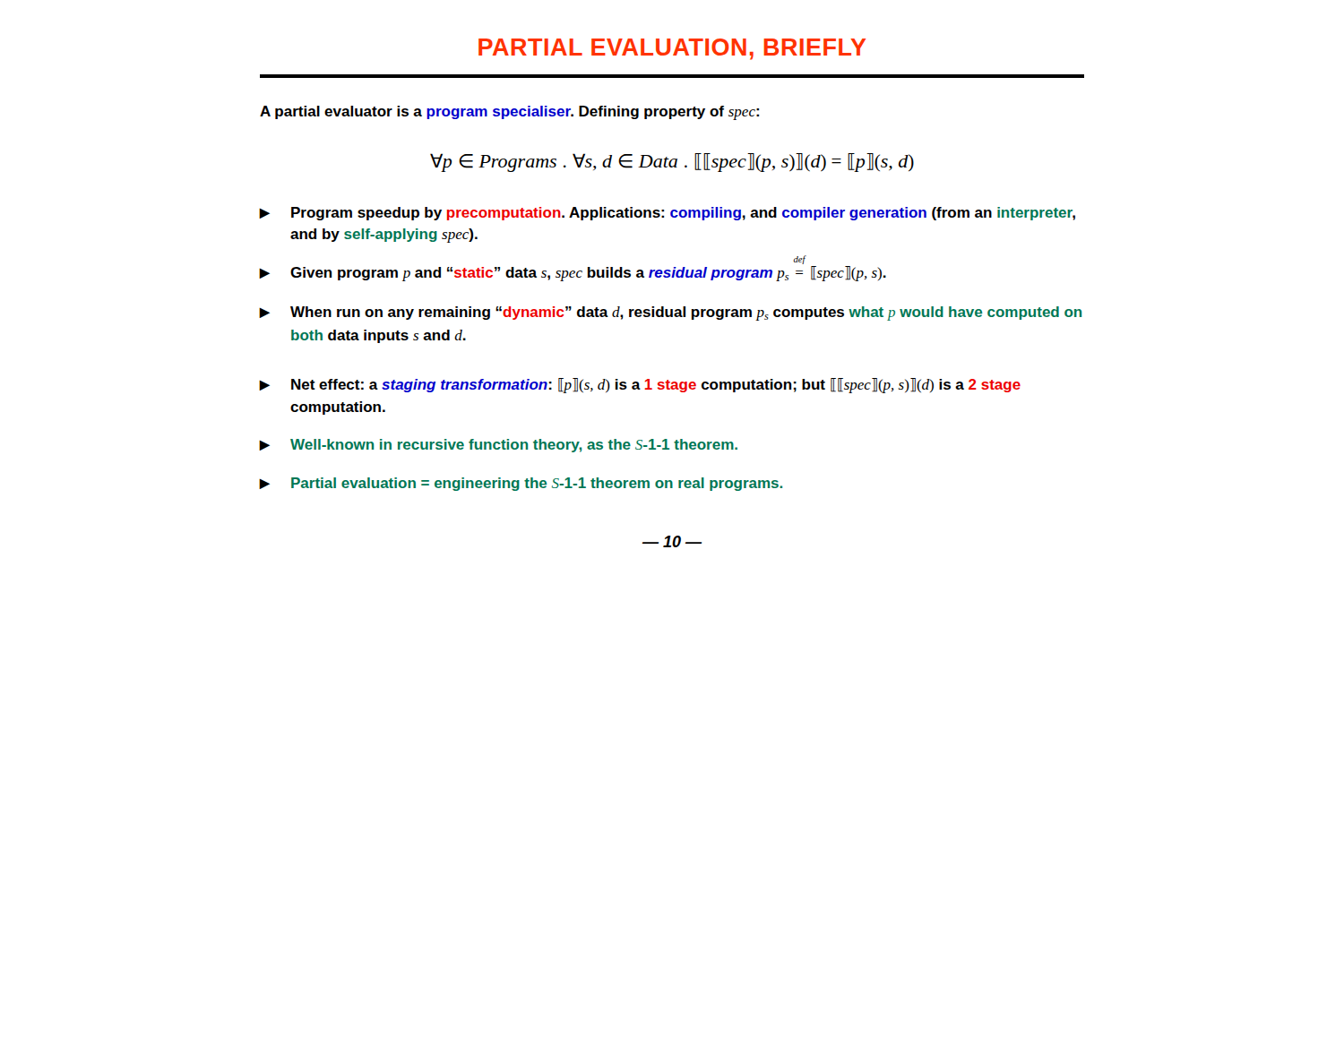PARTIAL EVALUATION, BRIEFLY
A partial evaluator is a program specialiser. Defining property of spec:
∀p ∈ Programs . ∀s, d ∈ Data . ⟦⟦spec⟧(p, s)⟧(d) = ⟦p⟧(s, d)
Program speedup by precomputation. Applications: compiling, and compiler generation (from an interpreter, and by self-applying spec).
Given program p and “static” data s, spec builds a residual program ps def= ⟦spec⟧(p, s).
When run on any remaining “dynamic” data d, residual program ps computes what p would have computed on both data inputs s and d.
Net effect: a staging transformation: ⟦p⟧(s, d) is a 1 stage computation; but ⟦⟦spec⟧(p, s)⟧(d) is a 2 stage computation.
Well-known in recursive function theory, as the S-1-1 theorem.
Partial evaluation = engineering the S-1-1 theorem on real programs.
— 10 —